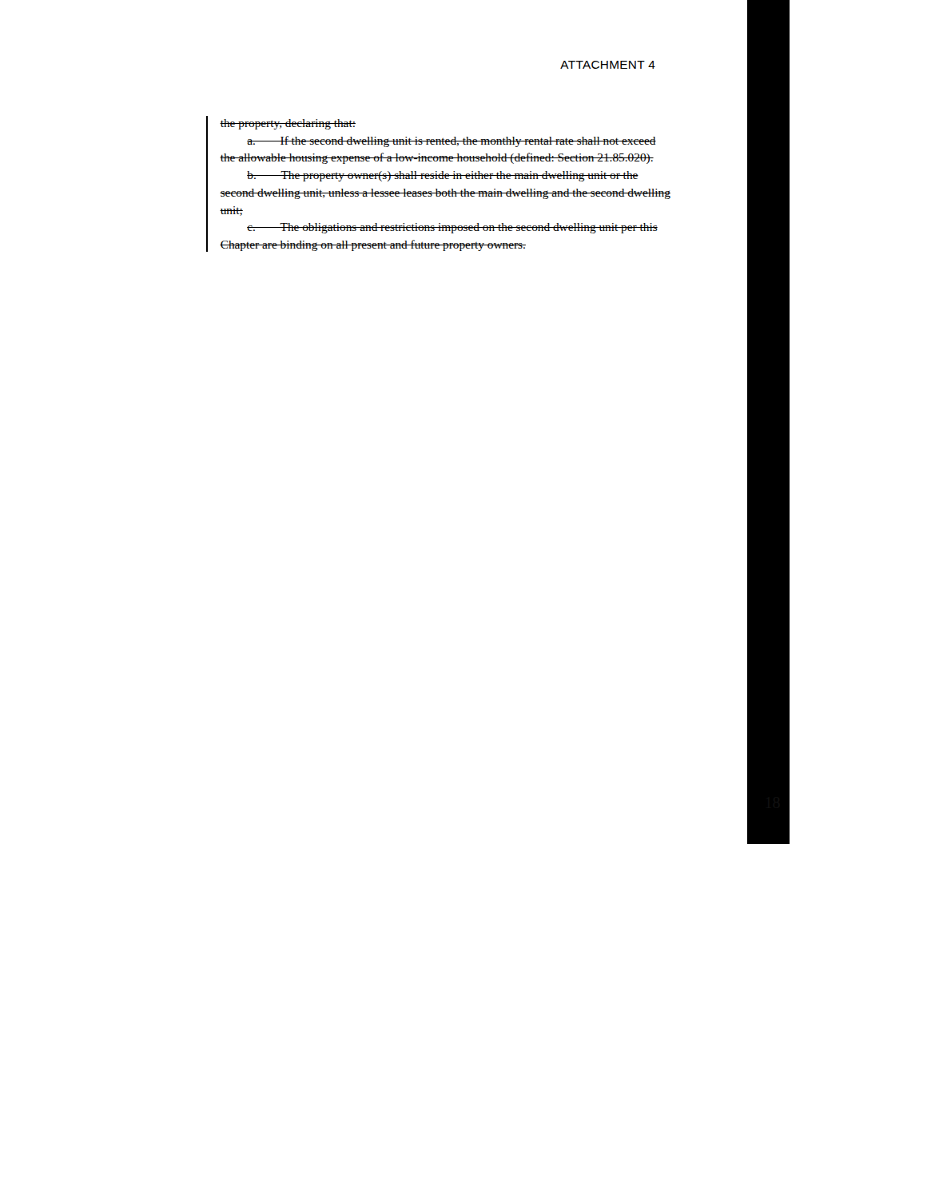ATTACHMENT 4
the property, declaring that:
a. If the second dwelling unit is rented, the monthly rental rate shall not exceed the allowable housing expense of a low-income household (defined: Section 21.85.020).
b. The property owner(s) shall reside in either the main dwelling unit or the second dwelling unit, unless a lessee leases both the main dwelling and the second dwelling unit;
c. The obligations and restrictions imposed on the second dwelling unit per this Chapter are binding on all present and future property owners.
18